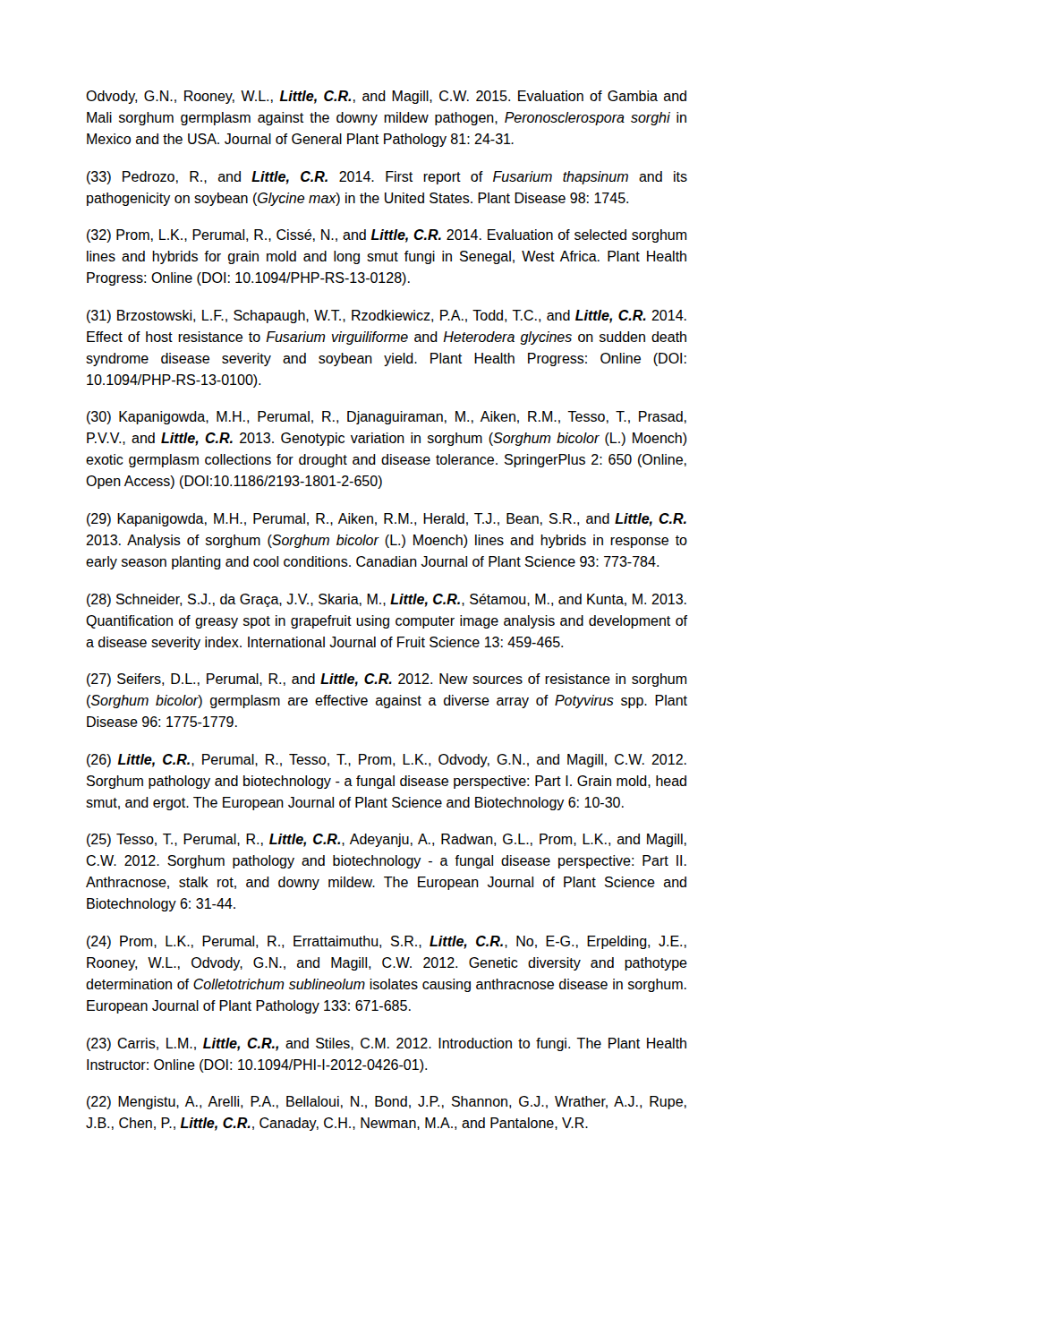Odvody, G.N., Rooney, W.L., Little, C.R., and Magill, C.W. 2015. Evaluation of Gambia and Mali sorghum germplasm against the downy mildew pathogen, Peronosclerospora sorghi in Mexico and the USA. Journal of General Plant Pathology 81: 24-31.
(33) Pedrozo, R., and Little, C.R. 2014. First report of Fusarium thapsinum and its pathogenicity on soybean (Glycine max) in the United States. Plant Disease 98: 1745.
(32) Prom, L.K., Perumal, R., Cissé, N., and Little, C.R. 2014. Evaluation of selected sorghum lines and hybrids for grain mold and long smut fungi in Senegal, West Africa. Plant Health Progress: Online (DOI: 10.1094/PHP-RS-13-0128).
(31) Brzostowski, L.F., Schapaugh, W.T., Rzodkiewicz, P.A., Todd, T.C., and Little, C.R. 2014. Effect of host resistance to Fusarium virguiliforme and Heterodera glycines on sudden death syndrome disease severity and soybean yield. Plant Health Progress: Online (DOI: 10.1094/PHP-RS-13-0100).
(30) Kapanigowda, M.H., Perumal, R., Djanaguiraman, M., Aiken, R.M., Tesso, T., Prasad, P.V.V., and Little, C.R. 2013. Genotypic variation in sorghum (Sorghum bicolor (L.) Moench) exotic germplasm collections for drought and disease tolerance. SpringerPlus 2: 650 (Online, Open Access) (DOI:10.1186/2193-1801-2-650)
(29) Kapanigowda, M.H., Perumal, R., Aiken, R.M., Herald, T.J., Bean, S.R., and Little, C.R. 2013. Analysis of sorghum (Sorghum bicolor (L.) Moench) lines and hybrids in response to early season planting and cool conditions. Canadian Journal of Plant Science 93: 773-784.
(28) Schneider, S.J., da Graça, J.V., Skaria, M., Little, C.R., Sétamou, M., and Kunta, M. 2013. Quantification of greasy spot in grapefruit using computer image analysis and development of a disease severity index. International Journal of Fruit Science 13: 459-465.
(27) Seifers, D.L., Perumal, R., and Little, C.R. 2012. New sources of resistance in sorghum (Sorghum bicolor) germplasm are effective against a diverse array of Potyvirus spp. Plant Disease 96: 1775-1779.
(26) Little, C.R., Perumal, R., Tesso, T., Prom, L.K., Odvody, G.N., and Magill, C.W. 2012. Sorghum pathology and biotechnology - a fungal disease perspective: Part I. Grain mold, head smut, and ergot. The European Journal of Plant Science and Biotechnology 6: 10-30.
(25) Tesso, T., Perumal, R., Little, C.R., Adeyanju, A., Radwan, G.L., Prom, L.K., and Magill, C.W. 2012. Sorghum pathology and biotechnology - a fungal disease perspective: Part II. Anthracnose, stalk rot, and downy mildew. The European Journal of Plant Science and Biotechnology 6: 31-44.
(24) Prom, L.K., Perumal, R., Errattaimuthu, S.R., Little, C.R., No, E-G., Erpelding, J.E., Rooney, W.L., Odvody, G.N., and Magill, C.W. 2012. Genetic diversity and pathotype determination of Colletotrichum sublineolum isolates causing anthracnose disease in sorghum. European Journal of Plant Pathology 133: 671-685.
(23) Carris, L.M., Little, C.R., and Stiles, C.M. 2012. Introduction to fungi. The Plant Health Instructor: Online (DOI: 10.1094/PHI-I-2012-0426-01).
(22) Mengistu, A., Arelli, P.A., Bellaloui, N., Bond, J.P., Shannon, G.J., Wrather, A.J., Rupe, J.B., Chen, P., Little, C.R., Canaday, C.H., Newman, M.A., and Pantalone, V.R.